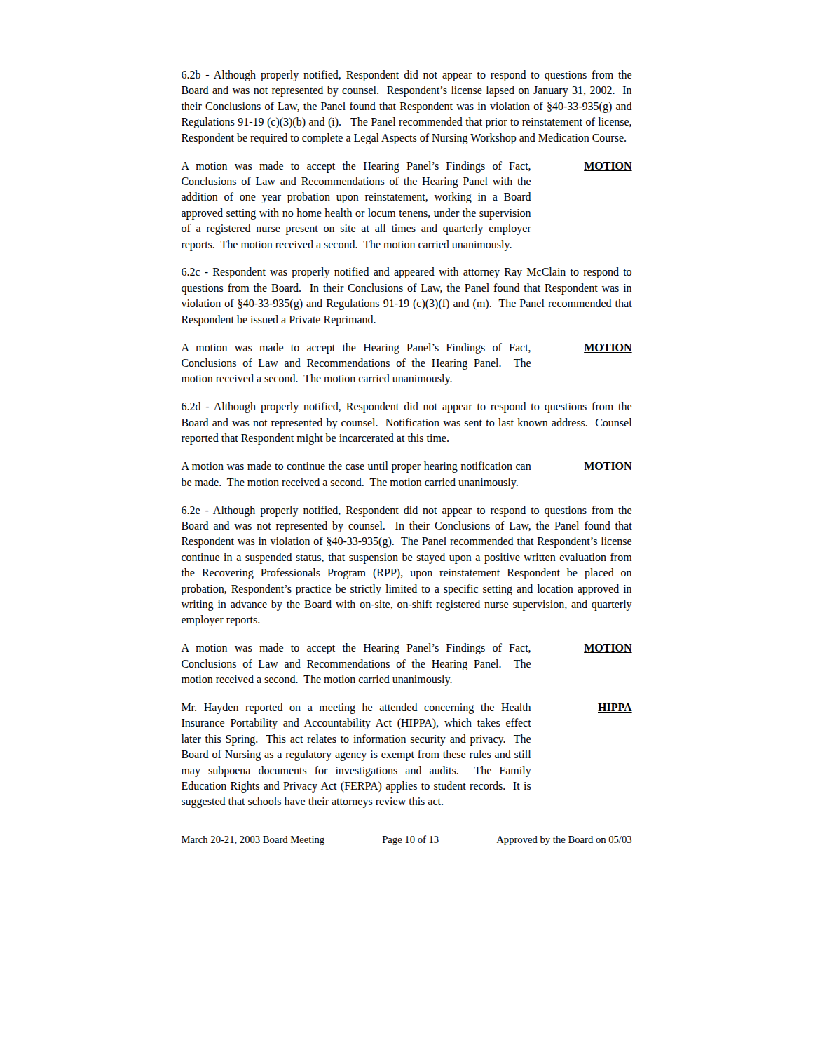6.2b - Although properly notified, Respondent did not appear to respond to questions from the Board and was not represented by counsel. Respondent’s license lapsed on January 31, 2002. In their Conclusions of Law, the Panel found that Respondent was in violation of §40-33-935(g) and Regulations 91-19 (c)(3)(b) and (i). The Panel recommended that prior to reinstatement of license, Respondent be required to complete a Legal Aspects of Nursing Workshop and Medication Course.
A motion was made to accept the Hearing Panel’s Findings of Fact, Conclusions of Law and Recommendations of the Hearing Panel with the addition of one year probation upon reinstatement, working in a Board approved setting with no home health or locum tenens, under the supervision of a registered nurse present on site at all times and quarterly employer reports. The motion received a second. The motion carried unanimously.
MOTION
6.2c - Respondent was properly notified and appeared with attorney Ray McClain to respond to questions from the Board. In their Conclusions of Law, the Panel found that Respondent was in violation of §40-33-935(g) and Regulations 91-19 (c)(3)(f) and (m). The Panel recommended that Respondent be issued a Private Reprimand.
A motion was made to accept the Hearing Panel’s Findings of Fact, Conclusions of Law and Recommendations of the Hearing Panel. The motion received a second. The motion carried unanimously.
MOTION
6.2d - Although properly notified, Respondent did not appear to respond to questions from the Board and was not represented by counsel. Notification was sent to last known address. Counsel reported that Respondent might be incarcerated at this time.
A motion was made to continue the case until proper hearing notification can be made. The motion received a second. The motion carried unanimously.
MOTION
6.2e - Although properly notified, Respondent did not appear to respond to questions from the Board and was not represented by counsel. In their Conclusions of Law, the Panel found that Respondent was in violation of §40-33-935(g). The Panel recommended that Respondent’s license continue in a suspended status, that suspension be stayed upon a positive written evaluation from the Recovering Professionals Program (RPP), upon reinstatement Respondent be placed on probation, Respondent’s practice be strictly limited to a specific setting and location approved in writing in advance by the Board with on-site, on-shift registered nurse supervision, and quarterly employer reports.
A motion was made to accept the Hearing Panel’s Findings of Fact, Conclusions of Law and Recommendations of the Hearing Panel. The motion received a second. The motion carried unanimously.
MOTION
Mr. Hayden reported on a meeting he attended concerning the Health Insurance Portability and Accountability Act (HIPPA), which takes effect later this Spring. This act relates to information security and privacy. The Board of Nursing as a regulatory agency is exempt from these rules and still may subpoena documents for investigations and audits. The Family Education Rights and Privacy Act (FERPA) applies to student records. It is suggested that schools have their attorneys review this act.
HIPPA
March 20-21, 2003 Board Meeting Page 10 of 13 Approved by the Board on 05/03